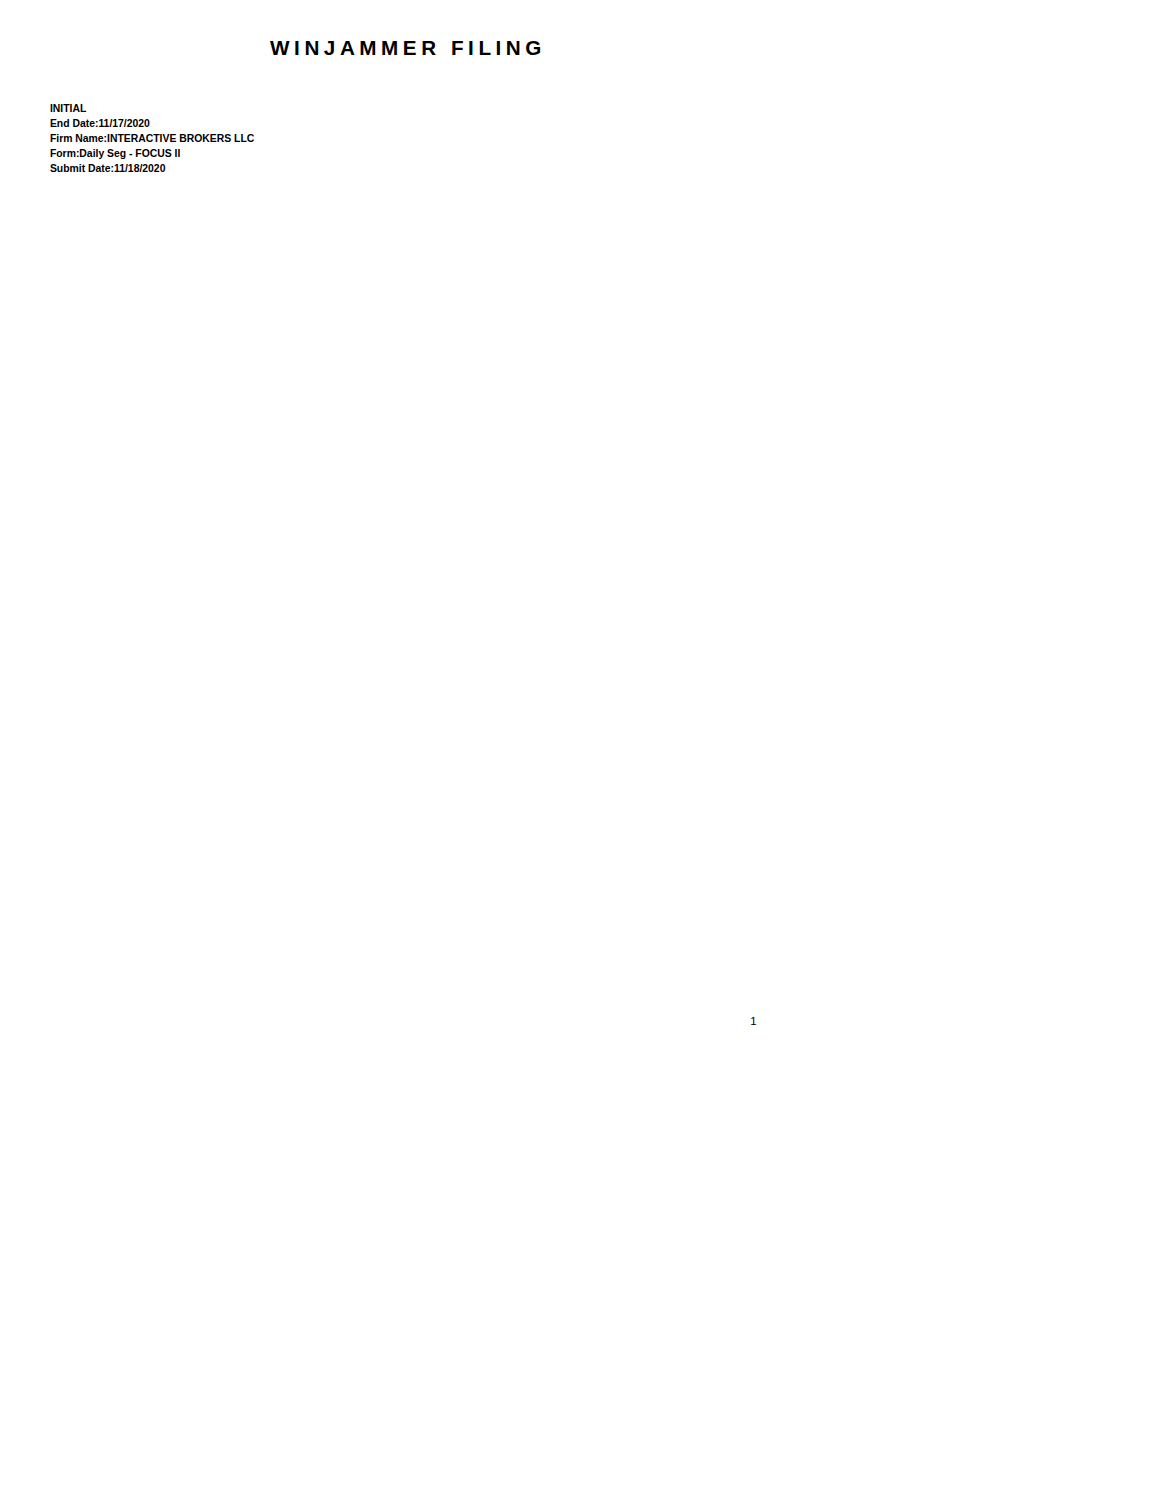WINJAMMER FILING
INITIAL
End Date:11/17/2020
Firm Name:INTERACTIVE BROKERS LLC
Form:Daily Seg - FOCUS II
Submit Date:11/18/2020
1